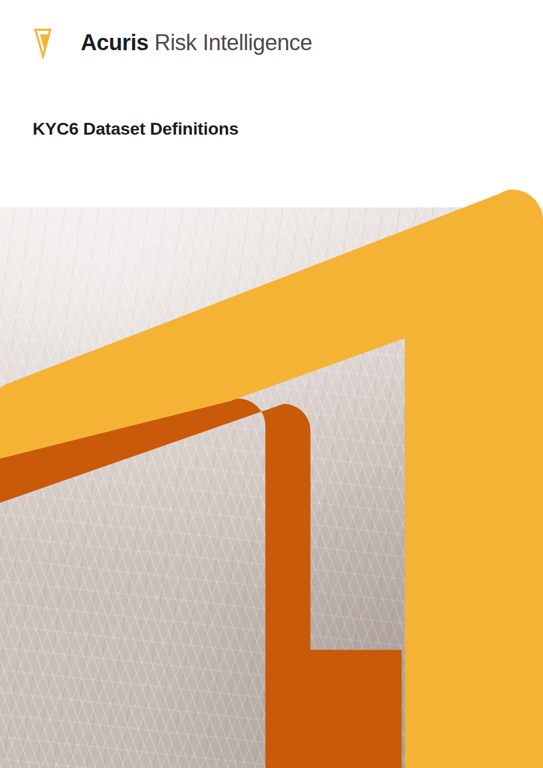Acuris Risk Intelligence
KYC6 Dataset Definitions
Acuris Risk Intelligence — KYC6 Dataset Definitions